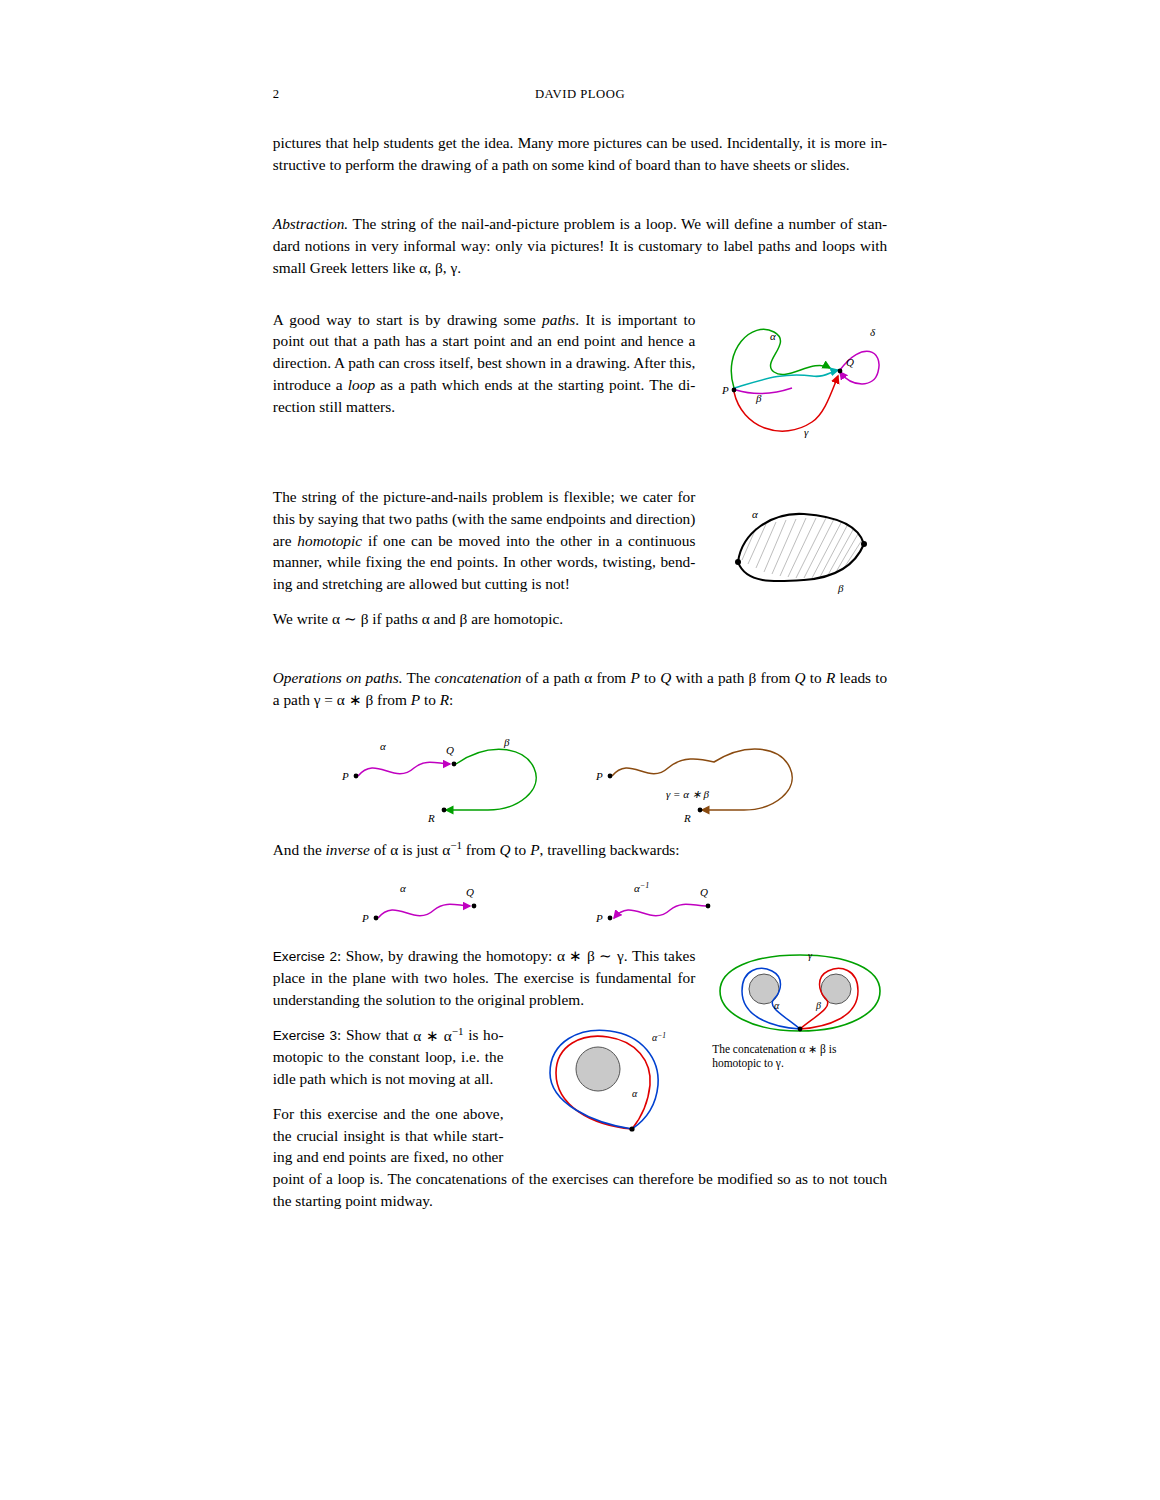2
DAVID PLOOG
pictures that help students get the idea. Many more pictures can be used. Incidentally, it is more instructive to perform the drawing of a path on some kind of board than to have sheets or slides.
Abstraction. The string of the nail-and-picture problem is a loop. We will define a number of standard notions in very informal way: only via pictures! It is customary to label paths and loops with small Greek letters like α, β, γ.
P Q α β γ δ
A good way to start is by drawing some paths. It is important to point out that a path has a start point and an end point and hence a direction. A path can cross itself, best shown in a drawing. After this, introduce a loop as a path which ends at the starting point. The direction still matters.
α β
The string of the picture-and-nails problem is flexible; we cater for this by saying that two paths (with the same endpoints and direction) are homotopic if one can be moved into the other in a continuous manner, while fixing the end points. In other words, twisting, bending and stretching are allowed but cutting is not!
We write α ∼ β if paths α and β are homotopic.
Operations on paths. The concatenation of a path α from P to Q with a path β from Q to R leads to a path γ = α ∗ β from P to R:
P Q R α β P R γ = α ∗ β
And the inverse of α is just α−1 from Q to P, travelling backwards:
P Q α P Q α−1
γ α β
The concatenation α ∗ β is homotopic to γ.
Exercise 2: Show, by drawing the homotopy: α ∗ β ∼ γ. This takes place in the plane with two holes. The exercise is fundamental for understanding the solution to the original problem.
α−1 α
Exercise 3: Show that α ∗ α−1 is homotopic to the constant loop, i.e. the idle path which is not moving at all.
For this exercise and the one above, the crucial insight is that while starting and end points are fixed, no other point of a loop is. The concatenations of the exercises can therefore be modified so as to not touch the starting point midway.